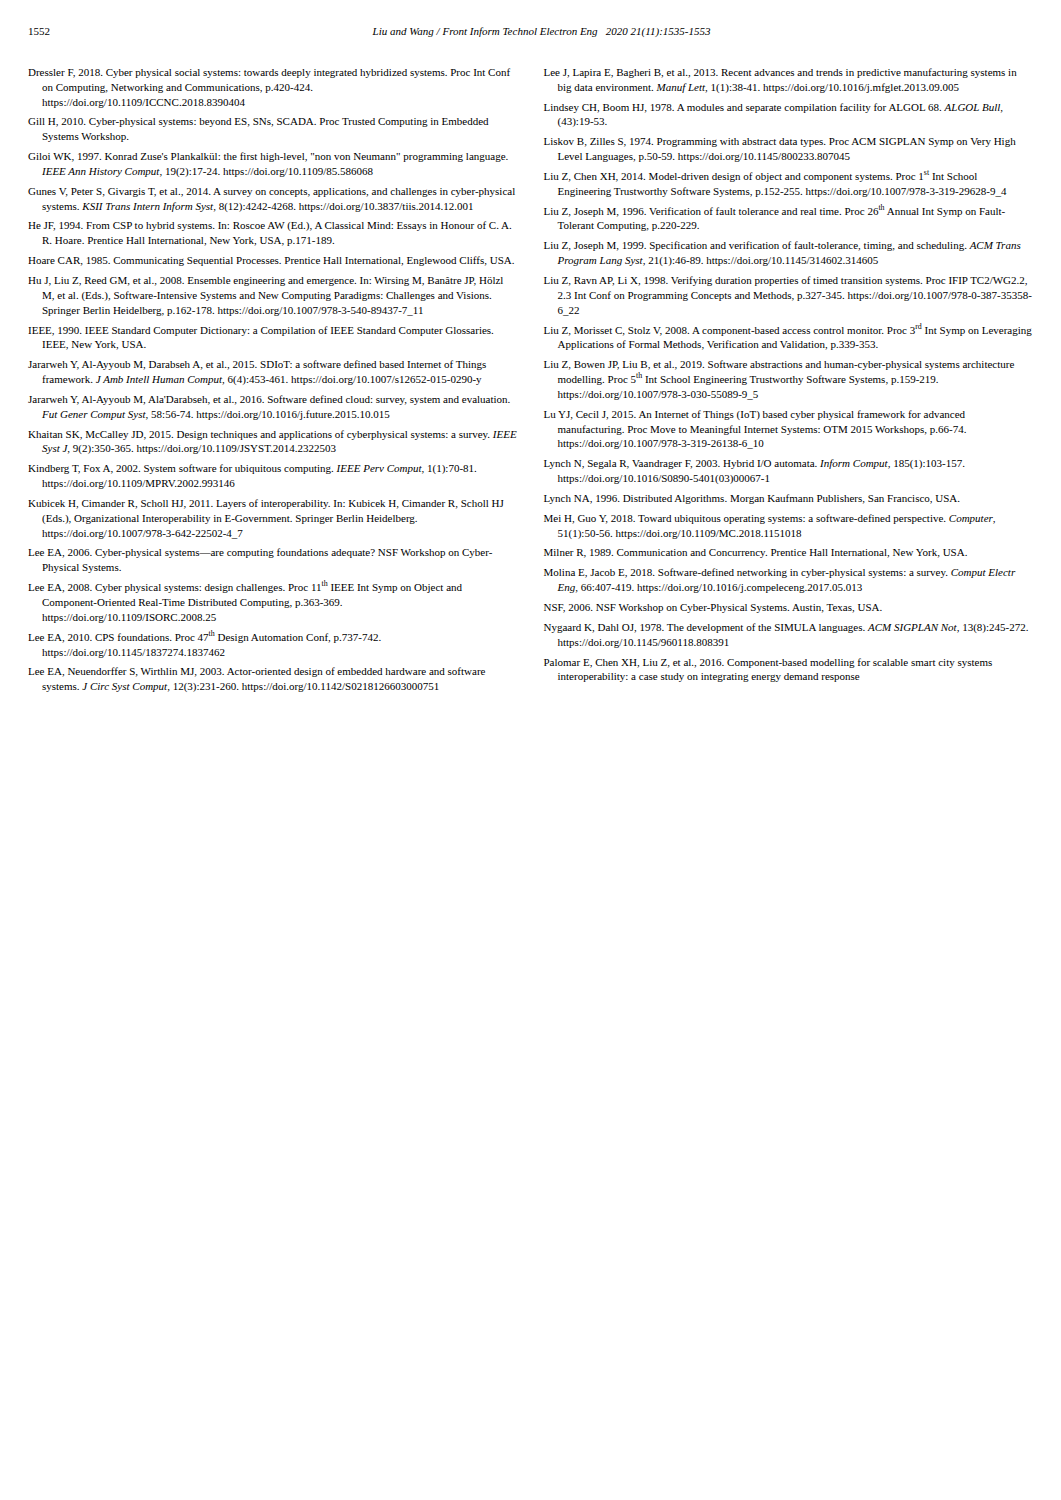1552 Liu and Wang / Front Inform Technol Electron Eng 2020 21(11):1535-1553
Dressler F, 2018. Cyber physical social systems: towards deeply integrated hybridized systems. Proc Int Conf on Computing, Networking and Communications, p.420-424. https://doi.org/10.1109/ICCNC.2018.8390404
Gill H, 2010. Cyber-physical systems: beyond ES, SNs, SCADA. Proc Trusted Computing in Embedded Systems Workshop.
Giloi WK, 1997. Konrad Zuse's Plankalkül: the first high-level, "non von Neumann" programming language. IEEE Ann History Comput, 19(2):17-24. https://doi.org/10.1109/85.586068
Gunes V, Peter S, Givargis T, et al., 2014. A survey on concepts, applications, and challenges in cyber-physical systems. KSII Trans Intern Inform Syst, 8(12):4242-4268. https://doi.org/10.3837/tiis.2014.12.001
He JF, 1994. From CSP to hybrid systems. In: Roscoe AW (Ed.), A Classical Mind: Essays in Honour of C. A. R. Hoare. Prentice Hall International, New York, USA, p.171-189.
Hoare CAR, 1985. Communicating Sequential Processes. Prentice Hall International, Englewood Cliffs, USA.
Hu J, Liu Z, Reed GM, et al., 2008. Ensemble engineering and emergence. In: Wirsing M, Banâtre JP, Hölzl M, et al. (Eds.), Software-Intensive Systems and New Computing Paradigms: Challenges and Visions. Springer Berlin Heidelberg, p.162-178. https://doi.org/10.1007/978-3-540-89437-7_11
IEEE, 1990. IEEE Standard Computer Dictionary: a Compilation of IEEE Standard Computer Glossaries. IEEE, New York, USA.
Jararweh Y, Al-Ayyoub M, Darabseh A, et al., 2015. SDIoT: a software defined based Internet of Things framework. J Amb Intell Human Comput, 6(4):453-461. https://doi.org/10.1007/s12652-015-0290-y
Jararweh Y, Al-Ayyoub M, Ala'Darabseh, et al., 2016. Software defined cloud: survey, system and evaluation. Fut Gener Comput Syst, 58:56-74. https://doi.org/10.1016/j.future.2015.10.015
Khaitan SK, McCalley JD, 2015. Design techniques and applications of cyberphysical systems: a survey. IEEE Syst J, 9(2):350-365. https://doi.org/10.1109/JSYST.2014.2322503
Kindberg T, Fox A, 2002. System software for ubiquitous computing. IEEE Perv Comput, 1(1):70-81. https://doi.org/10.1109/MPRV.2002.993146
Kubicek H, Cimander R, Scholl HJ, 2011. Layers of interoperability. In: Kubicek H, Cimander R, Scholl HJ (Eds.), Organizational Interoperability in E-Government. Springer Berlin Heidelberg. https://doi.org/10.1007/978-3-642-22502-4_7
Lee EA, 2006. Cyber-physical systems—are computing foundations adequate? NSF Workshop on Cyber-Physical Systems.
Lee EA, 2008. Cyber physical systems: design challenges. Proc 11th IEEE Int Symp on Object and Component-Oriented Real-Time Distributed Computing, p.363-369. https://doi.org/10.1109/ISORC.2008.25
Lee EA, 2010. CPS foundations. Proc 47th Design Automation Conf, p.737-742. https://doi.org/10.1145/1837274.1837462
Lee EA, Neuendorffer S, Wirthlin MJ, 2003. Actor-oriented design of embedded hardware and software systems. J Circ Syst Comput, 12(3):231-260. https://doi.org/10.1142/S0218126603000751
Lee J, Lapira E, Bagheri B, et al., 2013. Recent advances and trends in predictive manufacturing systems in big data environment. Manuf Lett, 1(1):38-41. https://doi.org/10.1016/j.mfglet.2013.09.005
Lindsey CH, Boom HJ, 1978. A modules and separate compilation facility for ALGOL 68. ALGOL Bull, (43):19-53.
Liskov B, Zilles S, 1974. Programming with abstract data types. Proc ACM SIGPLAN Symp on Very High Level Languages, p.50-59. https://doi.org/10.1145/800233.807045
Liu Z, Chen XH, 2014. Model-driven design of object and component systems. Proc 1st Int School Engineering Trustworthy Software Systems, p.152-255. https://doi.org/10.1007/978-3-319-29628-9_4
Liu Z, Joseph M, 1996. Verification of fault tolerance and real time. Proc 26th Annual Int Symp on Fault-Tolerant Computing, p.220-229.
Liu Z, Joseph M, 1999. Specification and verification of fault-tolerance, timing, and scheduling. ACM Trans Program Lang Syst, 21(1):46-89. https://doi.org/10.1145/314602.314605
Liu Z, Ravn AP, Li X, 1998. Verifying duration properties of timed transition systems. Proc IFIP TC2/WG2.2, 2.3 Int Conf on Programming Concepts and Methods, p.327-345. https://doi.org/10.1007/978-0-387-35358-6_22
Liu Z, Morisset C, Stolz V, 2008. A component-based access control monitor. Proc 3rd Int Symp on Leveraging Applications of Formal Methods, Verification and Validation, p.339-353.
Liu Z, Bowen JP, Liu B, et al., 2019. Software abstractions and human-cyber-physical systems architecture modelling. Proc 5th Int School Engineering Trustworthy Software Systems, p.159-219. https://doi.org/10.1007/978-3-030-55089-9_5
Lu YJ, Cecil J, 2015. An Internet of Things (IoT) based cyber physical framework for advanced manufacturing. Proc Move to Meaningful Internet Systems: OTM 2015 Workshops, p.66-74. https://doi.org/10.1007/978-3-319-26138-6_10
Lynch N, Segala R, Vaandrager F, 2003. Hybrid I/O automata. Inform Comput, 185(1):103-157. https://doi.org/10.1016/S0890-5401(03)00067-1
Lynch NA, 1996. Distributed Algorithms. Morgan Kaufmann Publishers, San Francisco, USA.
Mei H, Guo Y, 2018. Toward ubiquitous operating systems: a software-defined perspective. Computer, 51(1):50-56. https://doi.org/10.1109/MC.2018.1151018
Milner R, 1989. Communication and Concurrency. Prentice Hall International, New York, USA.
Molina E, Jacob E, 2018. Software-defined networking in cyber-physical systems: a survey. Comput Electr Eng, 66:407-419. https://doi.org/10.1016/j.compeleceng.2017.05.013
NSF, 2006. NSF Workshop on Cyber-Physical Systems. Austin, Texas, USA.
Nygaard K, Dahl OJ, 1978. The development of the SIMULA languages. ACM SIGPLAN Not, 13(8):245-272. https://doi.org/10.1145/960118.808391
Palomar E, Chen XH, Liu Z, et al., 2016. Component-based modelling for scalable smart city systems interoperability: a case study on integrating energy demand response